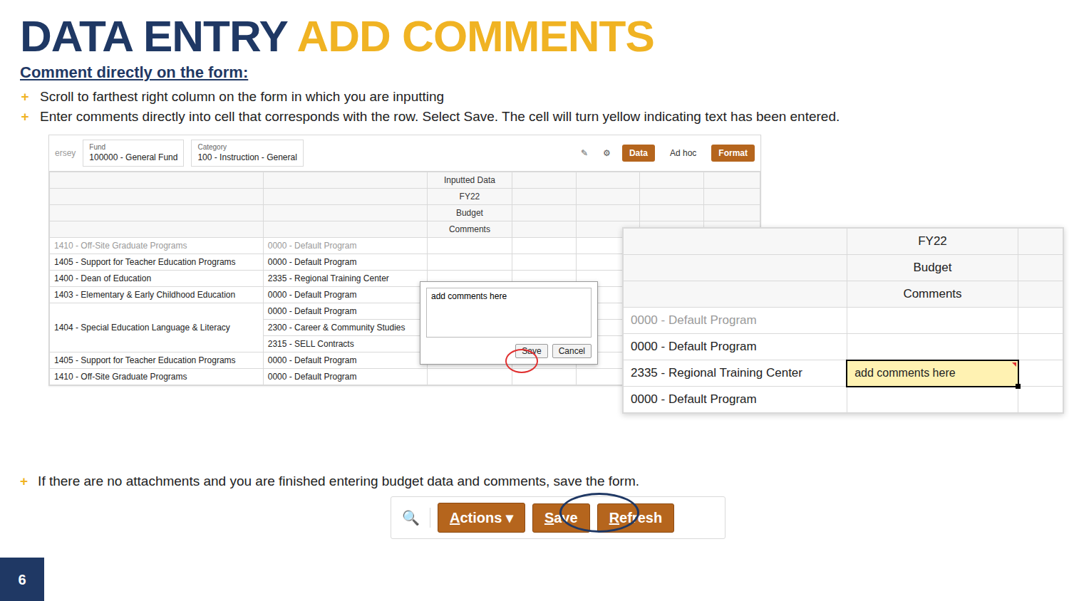DATA ENTRY ADD COMMENTS
Comment directly on the form:
+Scroll to farthest right column on the form in which you are inputting
+Enter comments directly into cell that corresponds with the row. Select Save. The cell will turn yellow indicating text has been entered.
ersey Fund100000 - General Fund Category100 - Instruction - General ✎ ⚙ Data Ad hoc Format
| | | Inputted Data | | | | |
| --- | --- | --- | --- | --- | --- | --- |
| | | FY22 | | | | |
| | | Budget | | | | |
| | | Comments | | | | |
| 1410 - Off-Site Graduate Programs | 0000 - Default Program | | | | | |
| 1405 - Support for Teacher Education Programs | 0000 - Default Program | | | | | |
| 1400 - Dean of Education | 2335 - Regional Training Center | | | | | |
| 1403 - Elementary & Early Childhood Education | 0000 - Default Program | | | | | |
| 1404 - Special Education Language & Literacy | 0000 - Default Program | | | | | |
| 2300 - Career & Community Studies | | | | | |
| 2315 - SELL Contracts | | | | | |
| 1405 - Support for Teacher Education Programs | 0000 - Default Program | | | | | |
| 1410 - Off-Site Graduate Programs | 0000 - Default Program | | | | | |
add comments here
Save Cancel
| | FY22 | |
| --- | --- | --- |
| | Budget | |
| | Comments | |
| 0000 - Default Program | | |
| 0000 - Default Program | | |
| 2335 - Regional Training Center | add comments here | |
| 0000 - Default Program | | |
+ If there are no attachments and you are finished entering budget data and comments, save the form.
🔍 Actions ▾ Save Refresh
6